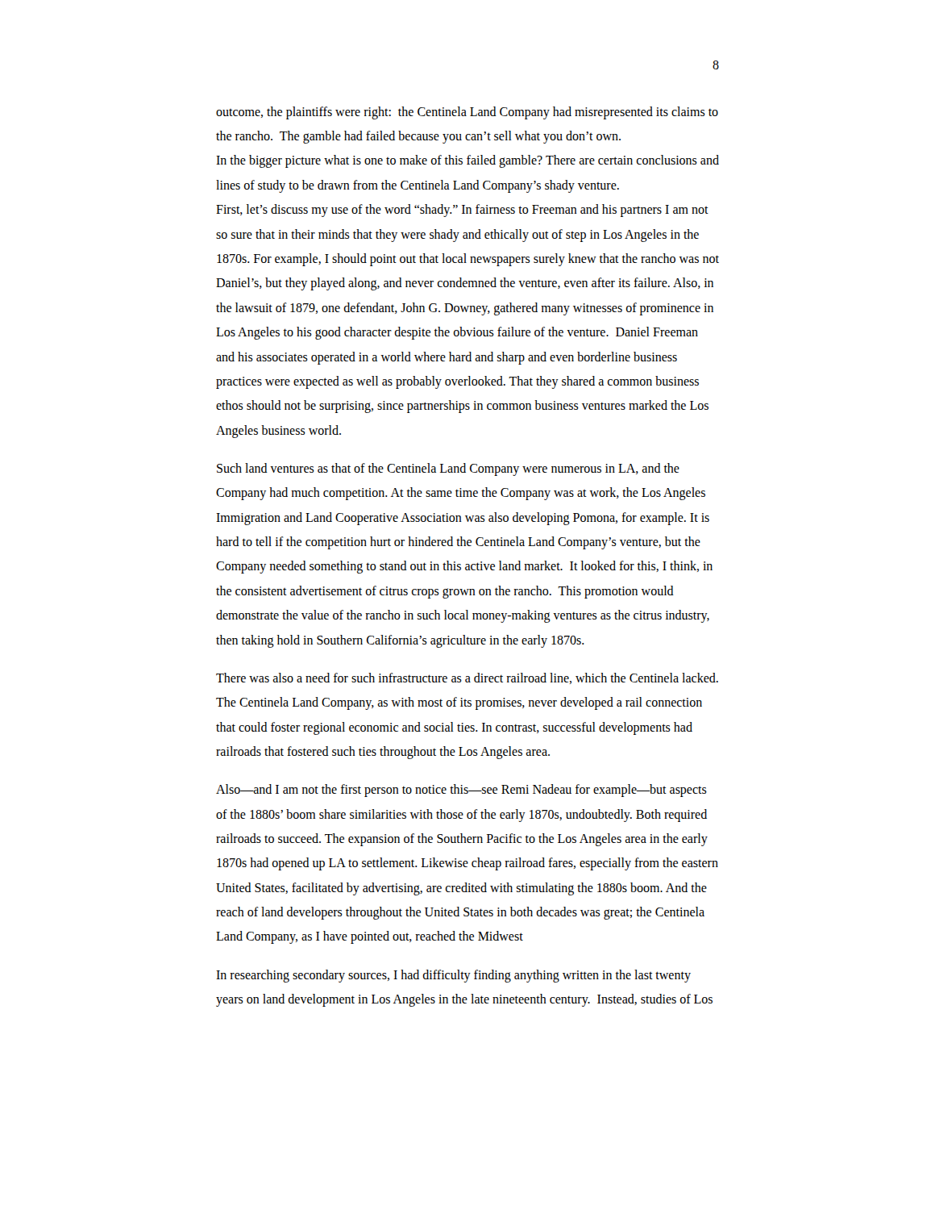8
outcome, the plaintiffs were right: the Centinela Land Company had misrepresented its claims to the rancho. The gamble had failed because you can’t sell what you don’t own.
In the bigger picture what is one to make of this failed gamble? There are certain conclusions and lines of study to be drawn from the Centinela Land Company’s shady venture.
First, let’s discuss my use of the word “shady.” In fairness to Freeman and his partners I am not so sure that in their minds that they were shady and ethically out of step in Los Angeles in the 1870s. For example, I should point out that local newspapers surely knew that the rancho was not Daniel’s, but they played along, and never condemned the venture, even after its failure. Also, in the lawsuit of 1879, one defendant, John G. Downey, gathered many witnesses of prominence in Los Angeles to his good character despite the obvious failure of the venture. Daniel Freeman and his associates operated in a world where hard and sharp and even borderline business practices were expected as well as probably overlooked. That they shared a common business ethos should not be surprising, since partnerships in common business ventures marked the Los Angeles business world.
Such land ventures as that of the Centinela Land Company were numerous in LA, and the Company had much competition. At the same time the Company was at work, the Los Angeles Immigration and Land Cooperative Association was also developing Pomona, for example. It is hard to tell if the competition hurt or hindered the Centinela Land Company’s venture, but the Company needed something to stand out in this active land market. It looked for this, I think, in the consistent advertisement of citrus crops grown on the rancho. This promotion would demonstrate the value of the rancho in such local money-making ventures as the citrus industry, then taking hold in Southern California’s agriculture in the early 1870s.
There was also a need for such infrastructure as a direct railroad line, which the Centinela lacked. The Centinela Land Company, as with most of its promises, never developed a rail connection that could foster regional economic and social ties. In contrast, successful developments had railroads that fostered such ties throughout the Los Angeles area.
Also—and I am not the first person to notice this—see Remi Nadeau for example—but aspects of the 1880s’ boom share similarities with those of the early 1870s, undoubtedly. Both required railroads to succeed. The expansion of the Southern Pacific to the Los Angeles area in the early 1870s had opened up LA to settlement. Likewise cheap railroad fares, especially from the eastern United States, facilitated by advertising, are credited with stimulating the 1880s boom. And the reach of land developers throughout the United States in both decades was great; the Centinela Land Company, as I have pointed out, reached the Midwest
In researching secondary sources, I had difficulty finding anything written in the last twenty years on land development in Los Angeles in the late nineteenth century. Instead, studies of Los